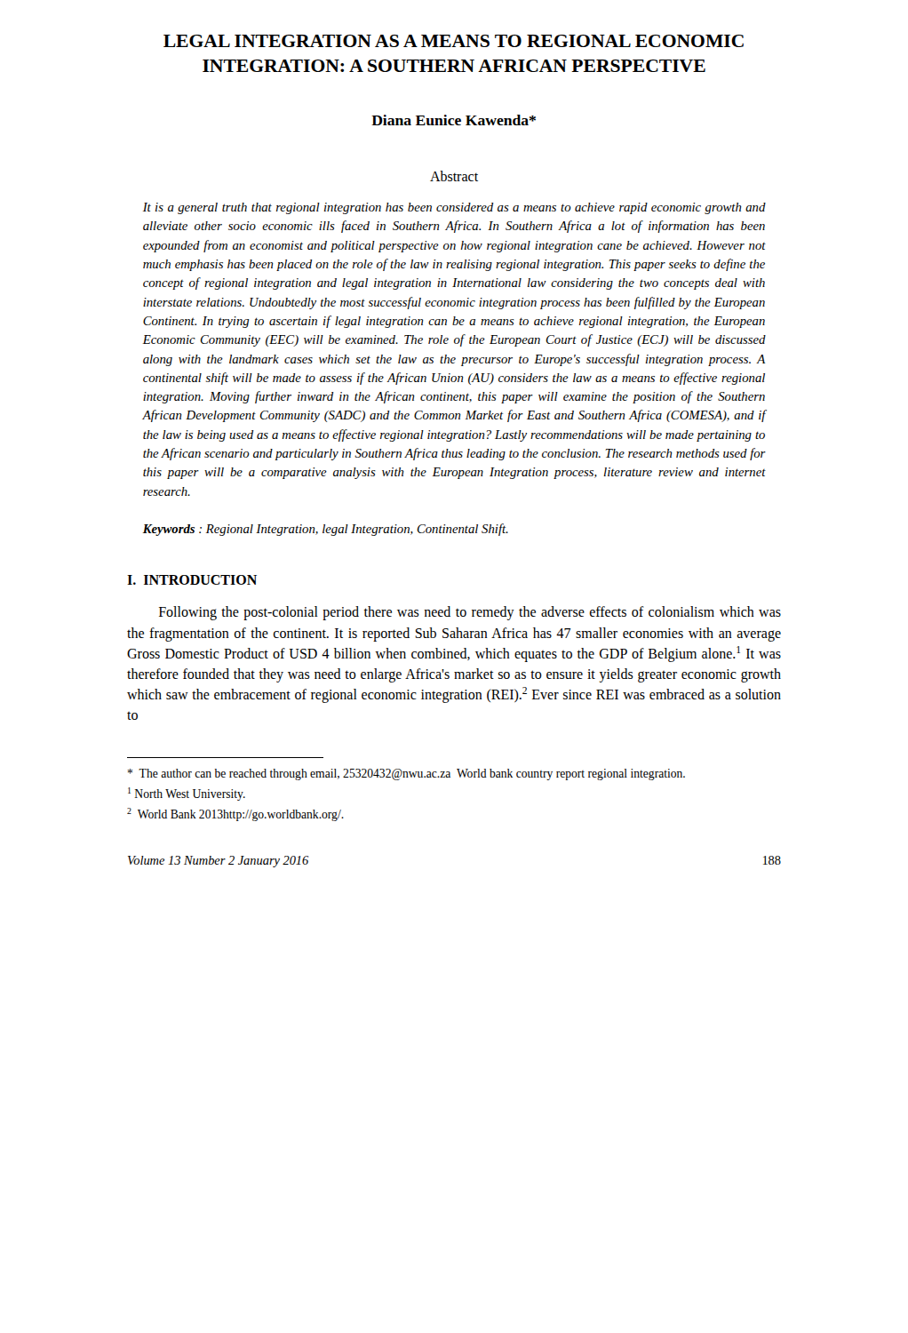Legal Integration as a Means to Regional Economic Integration: A Southern African Perspective
Diana Eunice Kawenda*
Abstract
It is a general truth that regional integration has been considered as a means to achieve rapid economic growth and alleviate other socio economic ills faced in Southern Africa. In Southern Africa a lot of information has been expounded from an economist and political perspective on how regional integration cane be achieved. However not much emphasis has been placed on the role of the law in realising regional integration. This paper seeks to define the concept of regional integration and legal integration in International law considering the two concepts deal with interstate relations. Undoubtedly the most successful economic integration process has been fulfilled by the European Continent. In trying to ascertain if legal integration can be a means to achieve regional integration, the European Economic Community (EEC) will be examined. The role of the European Court of Justice (ECJ) will be discussed along with the landmark cases which set the law as the precursor to Europe's successful integration process. A continental shift will be made to assess if the African Union (AU) considers the law as a means to effective regional integration. Moving further inward in the African continent, this paper will examine the position of the Southern African Development Community (SADC) and the Common Market for East and Southern Africa (COMESA), and if the law is being used as a means to effective regional integration? Lastly recommendations will be made pertaining to the African scenario and particularly in Southern Africa thus leading to the conclusion. The research methods used for this paper will be a comparative analysis with the European Integration process, literature review and internet research.
Keywords : Regional Integration, legal Integration, Continental Shift.
I. INTRODUCTION
Following the post-colonial period there was need to remedy the adverse effects of colonialism which was the fragmentation of the continent. It is reported Sub Saharan Africa has 47 smaller economies with an average Gross Domestic Product of USD 4 billion when combined, which equates to the GDP of Belgium alone.1 It was therefore founded that they was need to enlarge Africa's market so as to ensure it yields greater economic growth which saw the embracement of regional economic integration (REI).2 Ever since REI was embraced as a solution to
* The author can be reached through email, 25320432@nwu.ac.za World bank country report regional integration.
1North West University.
2 World Bank 2013http://go.worldbank.org/.
Volume 13 Number 2 January 2016 188